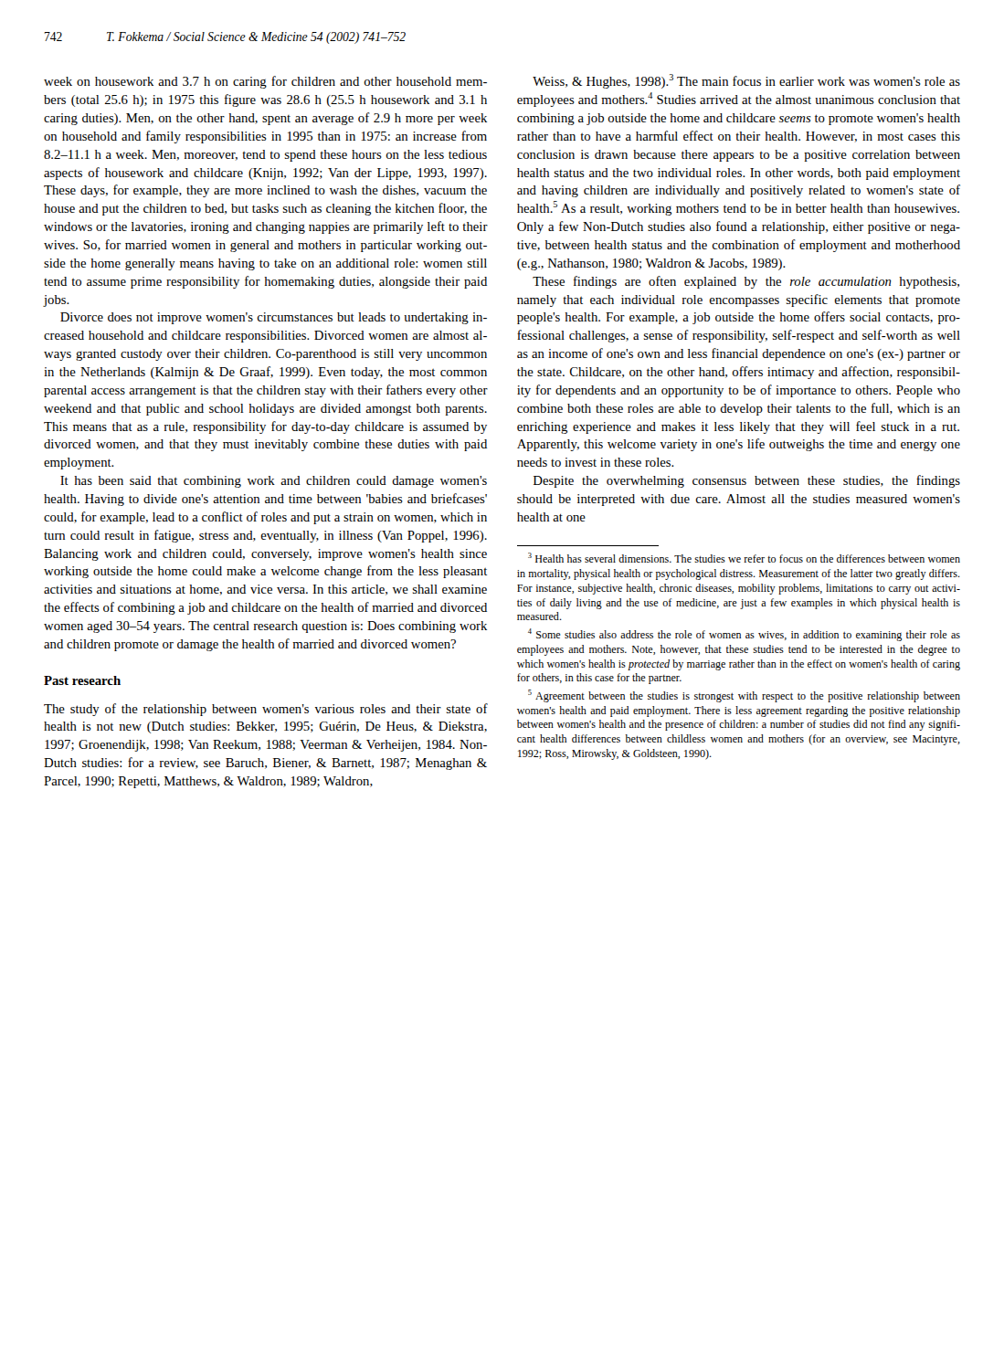742 T. Fokkema / Social Science & Medicine 54 (2002) 741–752
week on housework and 3.7 h on caring for children and other household members (total 25.6 h); in 1975 this figure was 28.6 h (25.5 h housework and 3.1 h caring duties). Men, on the other hand, spent an average of 2.9 h more per week on household and family responsibilities in 1995 than in 1975: an increase from 8.2–11.1 h a week. Men, moreover, tend to spend these hours on the less tedious aspects of housework and childcare (Knijn, 1992; Van der Lippe, 1993, 1997). These days, for example, they are more inclined to wash the dishes, vacuum the house and put the children to bed, but tasks such as cleaning the kitchen floor, the windows or the lavatories, ironing and changing nappies are primarily left to their wives. So, for married women in general and mothers in particular working outside the home generally means having to take on an additional role: women still tend to assume prime responsibility for homemaking duties, alongside their paid jobs.
Divorce does not improve women's circumstances but leads to undertaking increased household and childcare responsibilities. Divorced women are almost always granted custody over their children. Co-parenthood is still very uncommon in the Netherlands (Kalmijn & De Graaf, 1999). Even today, the most common parental access arrangement is that the children stay with their fathers every other weekend and that public and school holidays are divided amongst both parents. This means that as a rule, responsibility for day-to-day childcare is assumed by divorced women, and that they must inevitably combine these duties with paid employment.
It has been said that combining work and children could damage women's health. Having to divide one's attention and time between 'babies and briefcases' could, for example, lead to a conflict of roles and put a strain on women, which in turn could result in fatigue, stress and, eventually, in illness (Van Poppel, 1996). Balancing work and children could, conversely, improve women's health since working outside the home could make a welcome change from the less pleasant activities and situations at home, and vice versa. In this article, we shall examine the effects of combining a job and childcare on the health of married and divorced women aged 30–54 years. The central research question is: Does combining work and children promote or damage the health of married and divorced women?
Past research
The study of the relationship between women's various roles and their state of health is not new (Dutch studies: Bekker, 1995; Guérin, De Heus, & Diekstra, 1997; Groenendijk, 1998; Van Reekum, 1988; Veerman & Verheijen, 1984. Non-Dutch studies: for a review, see Baruch, Biener, & Barnett, 1987; Menaghan & Parcel, 1990; Repetti, Matthews, & Waldron, 1989; Waldron,
Weiss, & Hughes, 1998).3 The main focus in earlier work was women's role as employees and mothers.4 Studies arrived at the almost unanimous conclusion that combining a job outside the home and childcare seems to promote women's health rather than to have a harmful effect on their health. However, in most cases this conclusion is drawn because there appears to be a positive correlation between health status and the two individual roles. In other words, both paid employment and having children are individually and positively related to women's state of health.5 As a result, working mothers tend to be in better health than housewives. Only a few Non-Dutch studies also found a relationship, either positive or negative, between health status and the combination of employment and motherhood (e.g., Nathanson, 1980; Waldron & Jacobs, 1989).
These findings are often explained by the role accumulation hypothesis, namely that each individual role encompasses specific elements that promote people's health. For example, a job outside the home offers social contacts, professional challenges, a sense of responsibility, self-respect and self-worth as well as an income of one's own and less financial dependence on one's (ex-) partner or the state. Childcare, on the other hand, offers intimacy and affection, responsibility for dependents and an opportunity to be of importance to others. People who combine both these roles are able to develop their talents to the full, which is an enriching experience and makes it less likely that they will feel stuck in a rut. Apparently, this welcome variety in one's life outweighs the time and energy one needs to invest in these roles.
Despite the overwhelming consensus between these studies, the findings should be interpreted with due care. Almost all the studies measured women's health at one
3 Health has several dimensions. The studies we refer to focus on the differences between women in mortality, physical health or psychological distress. Measurement of the latter two greatly differs. For instance, subjective health, chronic diseases, mobility problems, limitations to carry out activities of daily living and the use of medicine, are just a few examples in which physical health is measured.
4 Some studies also address the role of women as wives, in addition to examining their role as employees and mothers. Note, however, that these studies tend to be interested in the degree to which women's health is protected by marriage rather than in the effect on women's health of caring for others, in this case for the partner.
5 Agreement between the studies is strongest with respect to the positive relationship between women's health and paid employment. There is less agreement regarding the positive relationship between women's health and the presence of children: a number of studies did not find any significant health differences between childless women and mothers (for an overview, see Macintyre, 1992; Ross, Mirowsky, & Goldsteen, 1990).